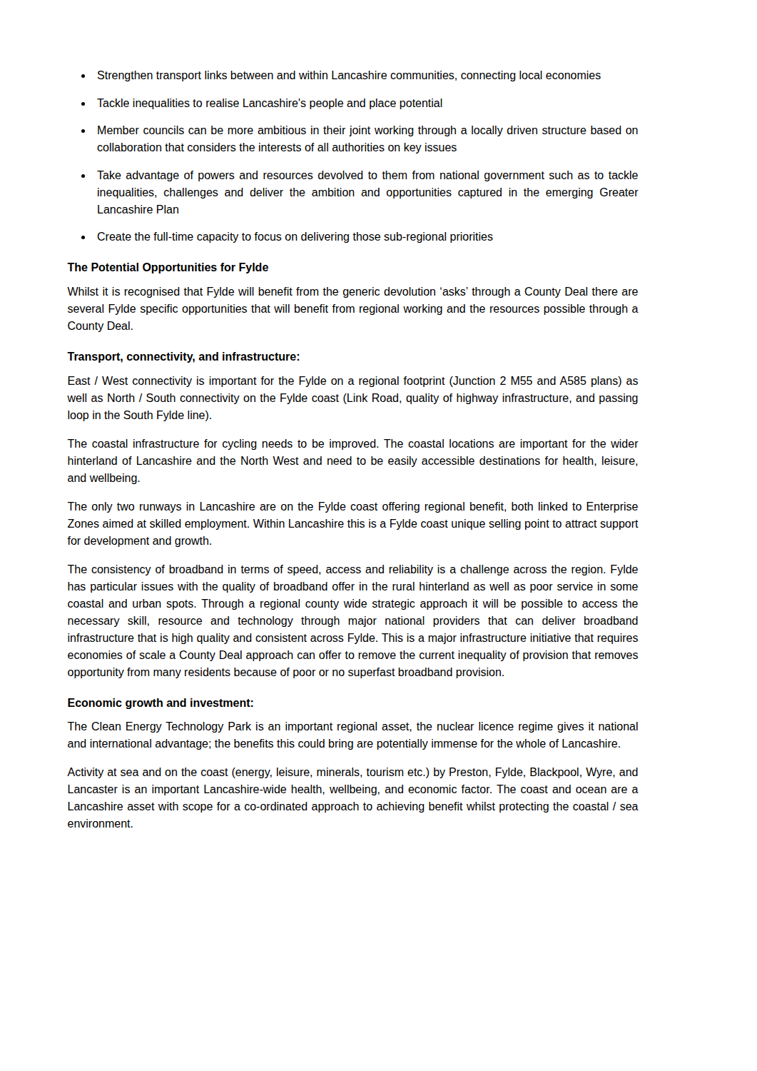Strengthen transport links between and within Lancashire communities, connecting local economies
Tackle inequalities to realise Lancashire's people and place potential
Member councils can be more ambitious in their joint working through a locally driven structure based on collaboration that considers the interests of all authorities on key issues
Take advantage of powers and resources devolved to them from national government such as to tackle inequalities, challenges and deliver the ambition and opportunities captured in the emerging Greater Lancashire Plan
Create the full-time capacity to focus on delivering those sub-regional priorities
The Potential Opportunities for Fylde
Whilst it is recognised that Fylde will benefit from the generic devolution ‘asks’ through a County Deal there are several Fylde specific opportunities that will benefit from regional working and the resources possible through a County Deal.
Transport, connectivity, and infrastructure:
East / West connectivity is important for the Fylde on a regional footprint (Junction 2 M55 and A585 plans) as well as North / South connectivity on the Fylde coast (Link Road, quality of highway infrastructure, and passing loop in the South Fylde line).
The coastal infrastructure for cycling needs to be improved. The coastal locations are important for the wider hinterland of Lancashire and the North West and need to be easily accessible destinations for health, leisure, and wellbeing.
The only two runways in Lancashire are on the Fylde coast offering regional benefit, both linked to Enterprise Zones aimed at skilled employment. Within Lancashire this is a Fylde coast unique selling point to attract support for development and growth.
The consistency of broadband in terms of speed, access and reliability is a challenge across the region. Fylde has particular issues with the quality of broadband offer in the rural hinterland as well as poor service in some coastal and urban spots. Through a regional county wide strategic approach it will be possible to access the necessary skill, resource and technology through major national providers that can deliver broadband infrastructure that is high quality and consistent across Fylde. This is a major infrastructure initiative that requires economies of scale a County Deal approach can offer to remove the current inequality of provision that removes opportunity from many residents because of poor or no superfast broadband provision.
Economic growth and investment:
The Clean Energy Technology Park is an important regional asset, the nuclear licence regime gives it national and international advantage; the benefits this could bring are potentially immense for the whole of Lancashire.
Activity at sea and on the coast (energy, leisure, minerals, tourism etc.) by Preston, Fylde, Blackpool, Wyre, and Lancaster is an important Lancashire-wide health, wellbeing, and economic factor. The coast and ocean are a Lancashire asset with scope for a co-ordinated approach to achieving benefit whilst protecting the coastal / sea environment.